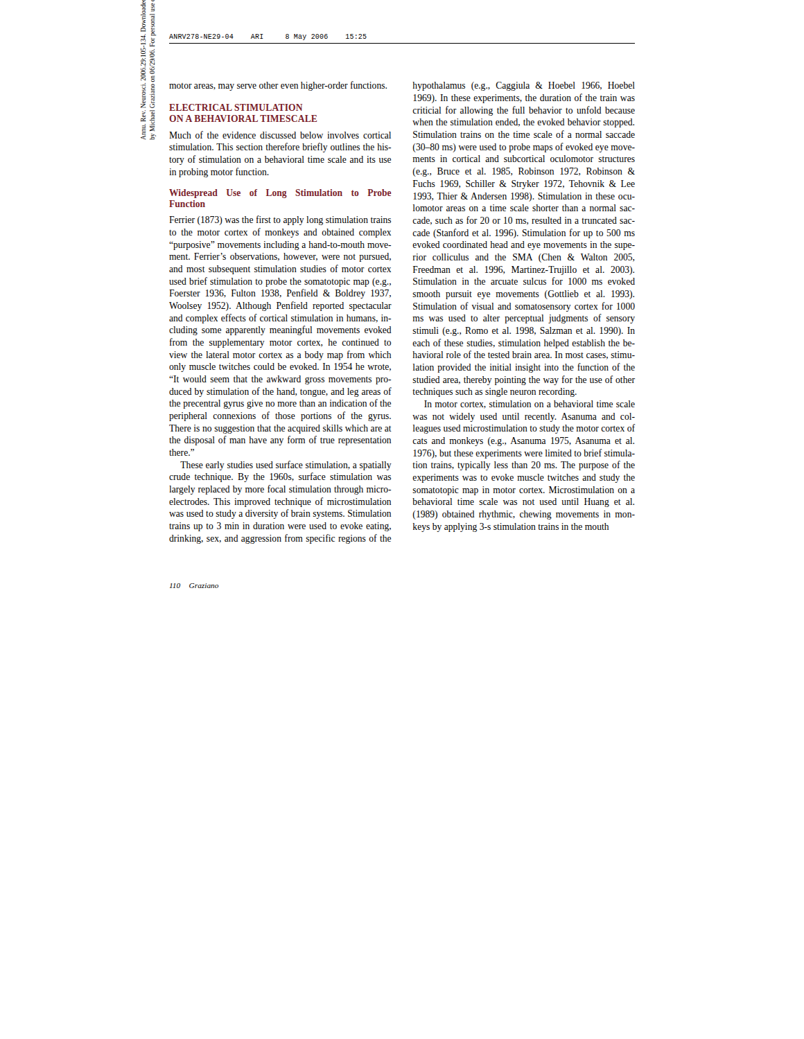ANRV278-NE29-04 ARI 8 May 2006 15:25
Annu. Rev. Neurosci. 2006.29:105-134. Downloaded from arjournals.annualreviews.org
by Michael Graziano on 06/29/06. For personal use only.
motor areas, may serve other even higher-order functions.
Electrical Stimulation
on a Behavioral Timescale
Much of the evidence discussed below involves cortical stimulation. This section therefore briefly outlines the history of stimulation on a behavioral time scale and its use in probing motor function.
Widespread Use of Long Stimulation to Probe Function
Ferrier (1873) was the first to apply long stimulation trains to the motor cortex of monkeys and obtained complex “purposive” movements including a hand-to-mouth movement. Ferrier’s observations, however, were not pursued, and most subsequent stimulation studies of motor cortex used brief stimulation to probe the somatotopic map (e.g., Foerster 1936, Fulton 1938, Penfield & Boldrey 1937, Woolsey 1952). Although Penfield reported spectacular and complex effects of cortical stimulation in humans, including some apparently meaningful movements evoked from the supplementary motor cortex, he continued to view the lateral motor cortex as a body map from which only muscle twitches could be evoked. In 1954 he wrote, “It would seem that the awkward gross movements produced by stimulation of the hand, tongue, and leg areas of the precentral gyrus give no more than an indication of the peripheral connexions of those portions of the gyrus. There is no suggestion that the acquired skills which are at the disposal of man have any form of true representation there.”
These early studies used surface stimulation, a spatially crude technique. By the 1960s, surface stimulation was largely replaced by more focal stimulation through microelectrodes. This improved technique of microstimulation was used to study a diversity of brain systems. Stimulation trains up to 3 min in duration were used to evoke eating, drinking, sex, and aggression from specific regions of the hypothalamus (e.g., Caggiula & Hoebel 1966, Hoebel 1969). In these experiments, the duration of the train was criticial for allowing the full behavior to unfold because when the stimulation ended, the evoked behavior stopped. Stimulation trains on the time scale of a normal saccade (30–80 ms) were used to probe maps of evoked eye movements in cortical and subcortical oculomotor structures (e.g., Bruce et al. 1985, Robinson 1972, Robinson & Fuchs 1969, Schiller & Stryker 1972, Tehovnik & Lee 1993, Thier & Andersen 1998). Stimulation in these oculomotor areas on a time scale shorter than a normal saccade, such as for 20 or 10 ms, resulted in a truncated saccade (Stanford et al. 1996). Stimulation for up to 500 ms evoked coordinated head and eye movements in the superior colliculus and the SMA (Chen & Walton 2005, Freedman et al. 1996, Martinez-Trujillo et al. 2003). Stimulation in the arcuate sulcus for 1000 ms evoked smooth pursuit eye movements (Gottlieb et al. 1993). Stimulation of visual and somatosensory cortex for 1000 ms was used to alter perceptual judgments of sensory stimuli (e.g., Romo et al. 1998, Salzman et al. 1990). In each of these studies, stimulation helped establish the behavioral role of the tested brain area. In most cases, stimulation provided the initial insight into the function of the studied area, thereby pointing the way for the use of other techniques such as single neuron recording.
In motor cortex, stimulation on a behavioral time scale was not widely used until recently. Asanuma and colleagues used microstimulation to study the motor cortex of cats and monkeys (e.g., Asanuma 1975, Asanuma et al. 1976), but these experiments were limited to brief stimulation trains, typically less than 20 ms. The purpose of the experiments was to evoke muscle twitches and study the somatotopic map in motor cortex. Microstimulation on a behavioral time scale was not used until Huang et al. (1989) obtained rhythmic, chewing movements in monkeys by applying 3-s stimulation trains in the mouth
110 Graziano